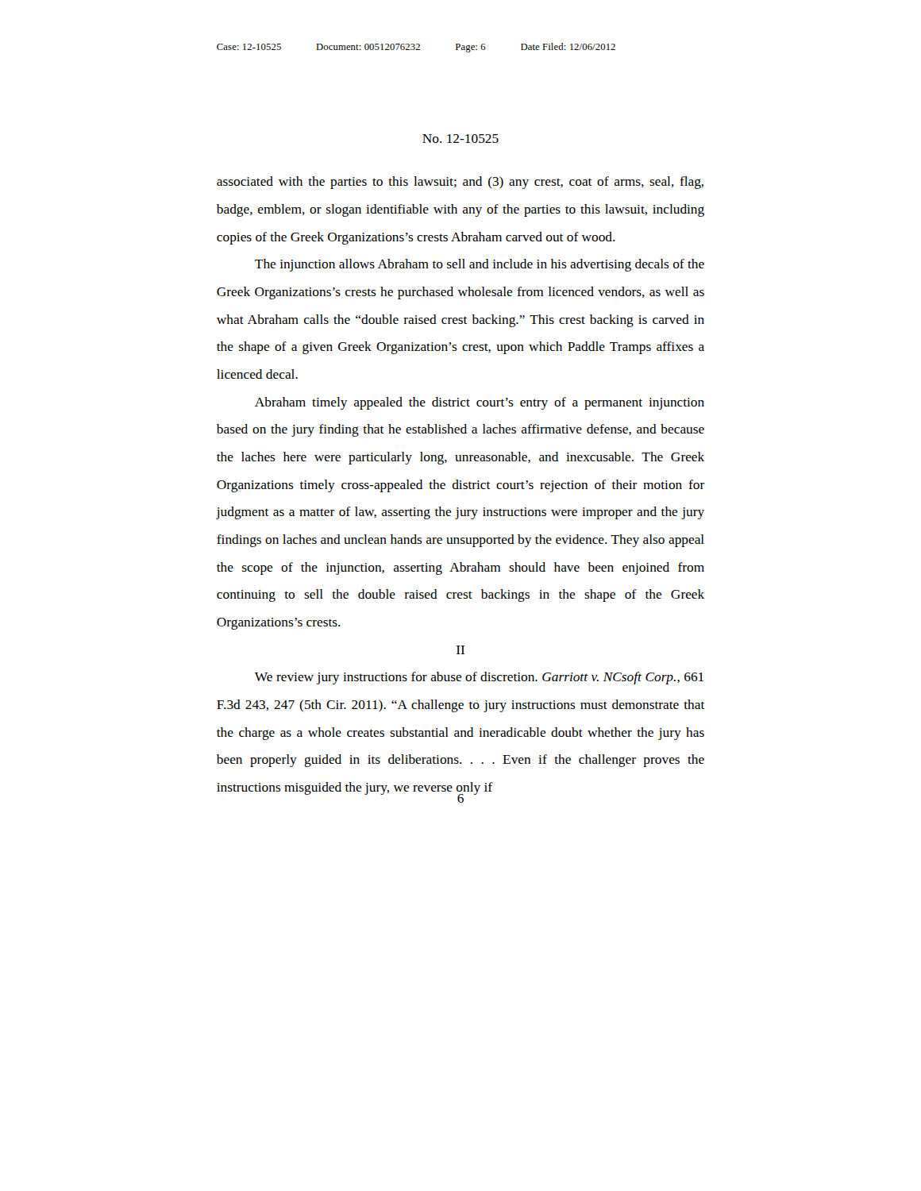Case: 12-10525 Document: 00512076232 Page: 6 Date Filed: 12/06/2012
No. 12-10525
associated with the parties to this lawsuit; and (3) any crest, coat of arms, seal, flag, badge, emblem, or slogan identifiable with any of the parties to this lawsuit, including copies of the Greek Organizations’s crests Abraham carved out of wood.
The injunction allows Abraham to sell and include in his advertising decals of the Greek Organizations’s crests he purchased wholesale from licenced vendors, as well as what Abraham calls the “double raised crest backing.” This crest backing is carved in the shape of a given Greek Organization’s crest, upon which Paddle Tramps affixes a licenced decal.
Abraham timely appealed the district court’s entry of a permanent injunction based on the jury finding that he established a laches affirmative defense, and because the laches here were particularly long, unreasonable, and inexcusable. The Greek Organizations timely cross-appealed the district court’s rejection of their motion for judgment as a matter of law, asserting the jury instructions were improper and the jury findings on laches and unclean hands are unsupported by the evidence. They also appeal the scope of the injunction, asserting Abraham should have been enjoined from continuing to sell the double raised crest backings in the shape of the Greek Organizations’s crests.
II
We review jury instructions for abuse of discretion. Garriott v. NCsoft Corp., 661 F.3d 243, 247 (5th Cir. 2011). “A challenge to jury instructions must demonstrate that the charge as a whole creates substantial and ineradicable doubt whether the jury has been properly guided in its deliberations. . . . Even if the challenger proves the instructions misguided the jury, we reverse only if
6